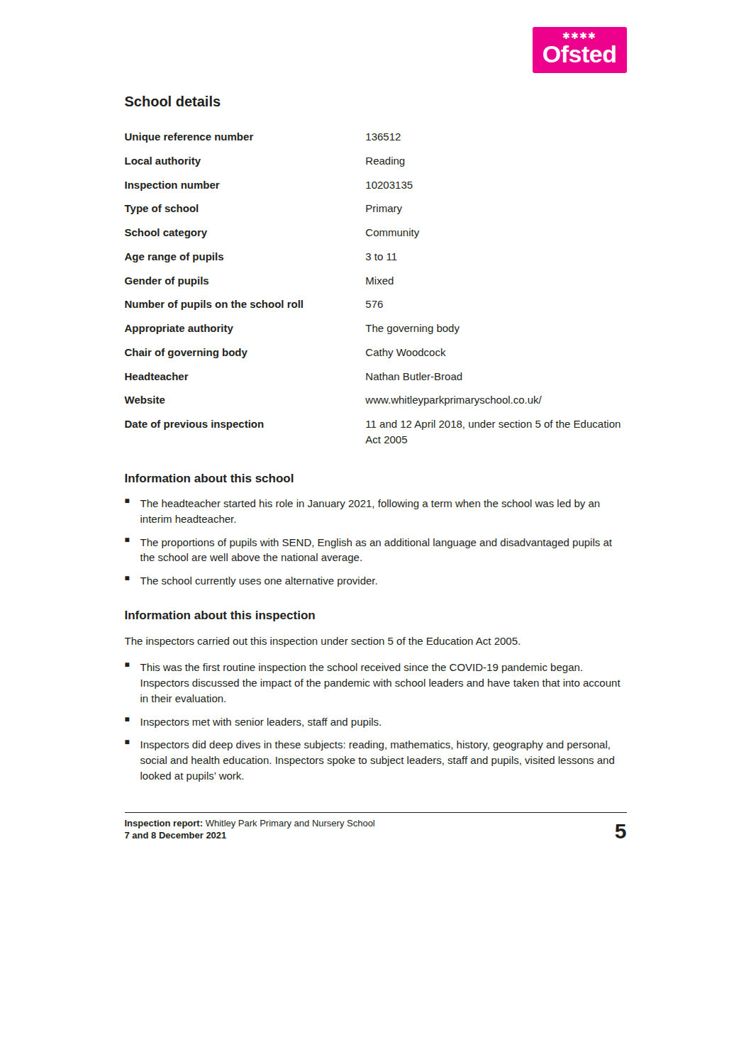✱✱✱✱ Ofsted
School details
| Unique reference number | 136512 |
| Local authority | Reading |
| Inspection number | 10203135 |
| Type of school | Primary |
| School category | Community |
| Age range of pupils | 3 to 11 |
| Gender of pupils | Mixed |
| Number of pupils on the school roll | 576 |
| Appropriate authority | The governing body |
| Chair of governing body | Cathy Woodcock |
| Headteacher | Nathan Butler-Broad |
| Website | www.whitleyparkprimaryschool.co.uk/ |
| Date of previous inspection | 11 and 12 April 2018, under section 5 of the Education Act 2005 |
Information about this school
The headteacher started his role in January 2021, following a term when the school was led by an interim headteacher.
The proportions of pupils with SEND, English as an additional language and disadvantaged pupils at the school are well above the national average.
The school currently uses one alternative provider.
Information about this inspection
The inspectors carried out this inspection under section 5 of the Education Act 2005.
This was the first routine inspection the school received since the COVID-19 pandemic began. Inspectors discussed the impact of the pandemic with school leaders and have taken that into account in their evaluation.
Inspectors met with senior leaders, staff and pupils.
Inspectors did deep dives in these subjects: reading, mathematics, history, geography and personal, social and health education. Inspectors spoke to subject leaders, staff and pupils, visited lessons and looked at pupils’ work.
Inspection report: Whitley Park Primary and Nursery School
7 and 8 December 2021
5